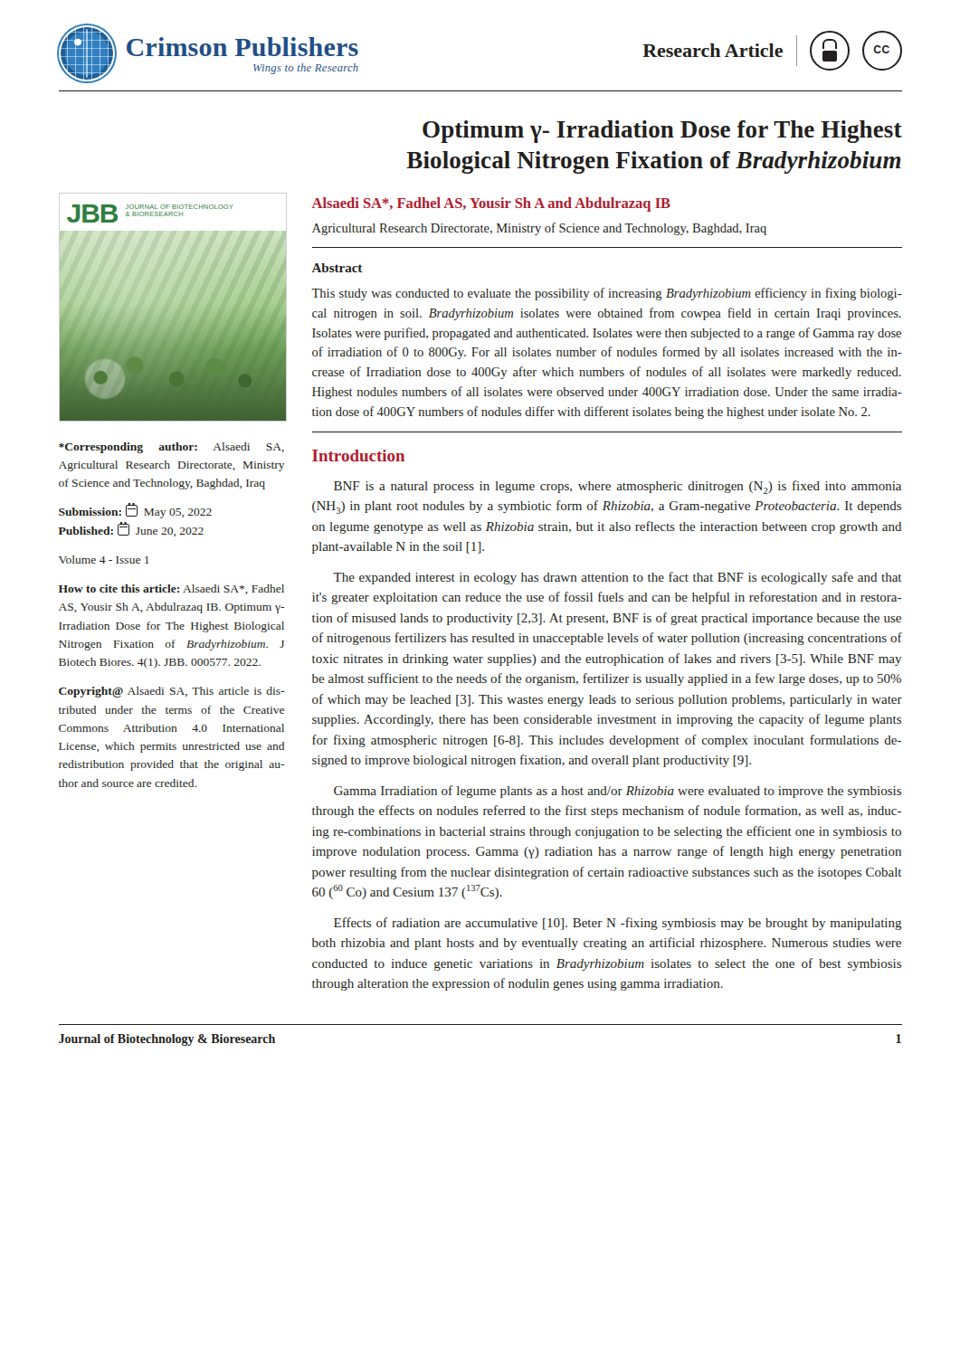Crimson Publishers
Wings to the Research
Research Article
CC
Optimum γ- Irradiation Dose for The Highest
Biological Nitrogen Fixation of Bradyrhizobium
JBB
JOURNAL OF BIOTECHNOLOGY
& BIORESEARCH
*Corresponding author: Alsaedi SA, Agricultural Research Directorate, Ministry of Science and Technology, Baghdad, Iraq
Submission: May 05, 2022
Published: June 20, 2022
Volume 4 - Issue 1
How to cite this article: Alsaedi SA*, Fadhel AS, Yousir Sh A, Abdulrazaq IB. Optimum γ- Irradiation Dose for The Highest Biological Nitrogen Fixation of Bradyrhizobium. J Biotech Biores. 4(1). JBB. 000577. 2022.
Copyright@ Alsaedi SA, This article is distributed under the terms of the Creative Commons Attribution 4.0 International License, which permits unrestricted use and redistribution provided that the original author and source are credited.
Alsaedi SA*, Fadhel AS, Yousir Sh A and Abdulrazaq IB
Agricultural Research Directorate, Ministry of Science and Technology, Baghdad, Iraq
Abstract
This study was conducted to evaluate the possibility of increasing Bradyrhizobium efficiency in fixing biological nitrogen in soil. Bradyrhizobium isolates were obtained from cowpea field in certain Iraqi provinces. Isolates were purified, propagated and authenticated. Isolates were then subjected to a range of Gamma ray dose of irradiation of 0 to 800Gy. For all isolates number of nodules formed by all isolates increased with the increase of Irradiation dose to 400Gy after which numbers of nodules of all isolates were markedly reduced. Highest nodules numbers of all isolates were observed under 400GY irradiation dose. Under the same irradiation dose of 400GY numbers of nodules differ with different isolates being the highest under isolate No. 2.
Introduction
BNF is a natural process in legume crops, where atmospheric dinitrogen (N2) is fixed into ammonia (NH3) in plant root nodules by a symbiotic form of Rhizobia, a Gram-negative Proteobacteria. It depends on legume genotype as well as Rhizobia strain, but it also reflects the interaction between crop growth and plant-available N in the soil [1].
The expanded interest in ecology has drawn attention to the fact that BNF is ecologically safe and that it's greater exploitation can reduce the use of fossil fuels and can be helpful in reforestation and in restoration of misused lands to productivity [2,3]. At present, BNF is of great practical importance because the use of nitrogenous fertilizers has resulted in unacceptable levels of water pollution (increasing concentrations of toxic nitrates in drinking water supplies) and the eutrophication of lakes and rivers [3-5]. While BNF may be almost sufficient to the needs of the organism, fertilizer is usually applied in a few large doses, up to 50% of which may be leached [3]. This wastes energy leads to serious pollution problems, particularly in water supplies. Accordingly, there has been considerable investment in improving the capacity of legume plants for fixing atmospheric nitrogen [6-8]. This includes development of complex inoculant formulations designed to improve biological nitrogen fixation, and overall plant productivity [9].
Gamma Irradiation of legume plants as a host and/or Rhizobia were evaluated to improve the symbiosis through the effects on nodules referred to the first steps mechanism of nodule formation, as well as, inducing re-combinations in bacterial strains through conjugation to be selecting the efficient one in symbiosis to improve nodulation process. Gamma (γ) radiation has a narrow range of length high energy penetration power resulting from the nuclear disintegration of certain radioactive substances such as the isotopes Cobalt 60 (60 Co) and Cesium 137 (137Cs).
Effects of radiation are accumulative [10]. Beter N -fixing symbiosis may be brought by manipulating both rhizobia and plant hosts and by eventually creating an artificial rhizosphere. Numerous studies were conducted to induce genetic variations in Bradyrhizobium isolates to select the one of best symbiosis through alteration the expression of nodulin genes using gamma irradiation.
Journal of Biotechnology & Bioresearch
1